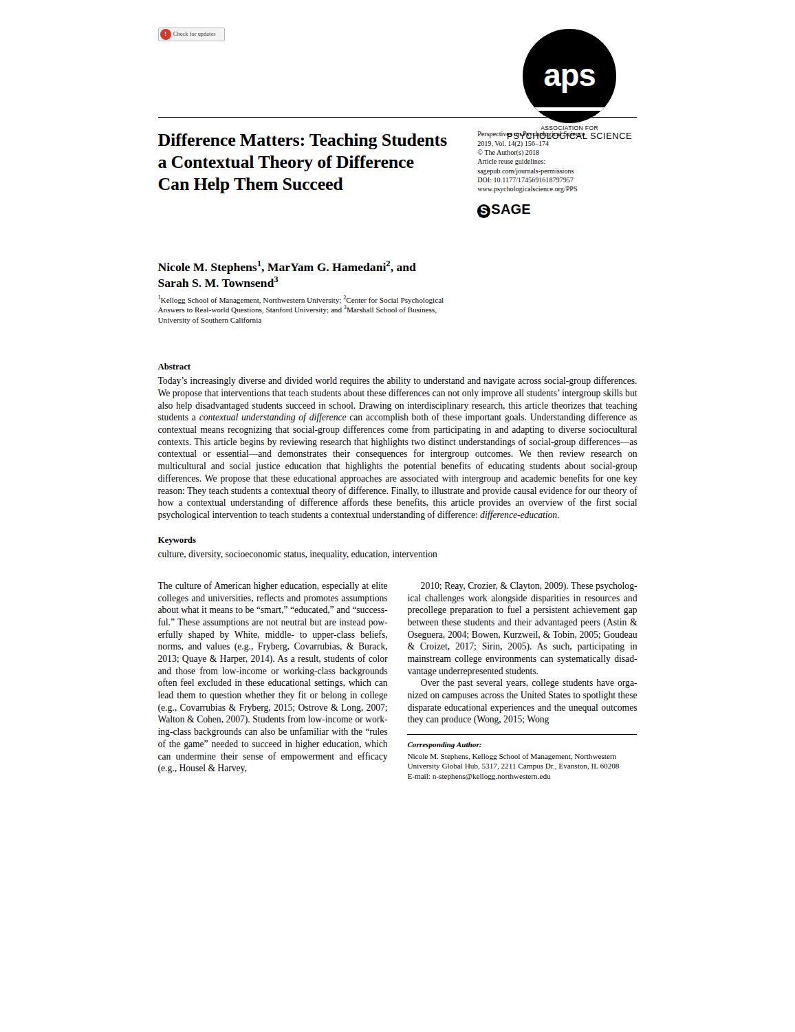!Check for updates
aps
ASSOCIATION FOR
PSYCHOLOGICAL SCIENCE
Difference Matters: Teaching Students
a Contextual Theory of Difference
Can Help Them Succeed
Perspectives on Psychological Science
2019, Vol. 14(2) 156–174
© The Author(s) 2018
Article reuse guidelines:
sagepub.com/journals-permissions
DOI: 10.1177/1745691618797957
www.psychologicalscience.org/PPS
SSAGE
Nicole M. Stephens1, MarYam G. Hamedani2, and
Sarah S. M. Townsend3
1Kellogg School of Management, Northwestern University; 2Center for Social Psychological
Answers to Real-world Questions, Stanford University; and 3Marshall School of Business,
University of Southern California
Abstract
Today’s increasingly diverse and divided world requires the ability to understand and navigate across social-group differences. We propose that interventions that teach students about these differences can not only improve all students’ intergroup skills but also help disadvantaged students succeed in school. Drawing on interdisciplinary research, this article theorizes that teaching students a contextual understanding of difference can accomplish both of these important goals. Understanding difference as contextual means recognizing that social-group differences come from participating in and adapting to diverse sociocultural contexts. This article begins by reviewing research that highlights two distinct understandings of social-group differences—as contextual or essential—and demonstrates their consequences for intergroup outcomes. We then review research on multicultural and social justice education that highlights the potential benefits of educating students about social-group differences. We propose that these educational approaches are associated with intergroup and academic benefits for one key reason: They teach students a contextual theory of difference. Finally, to illustrate and provide causal evidence for our theory of how a contextual understanding of difference affords these benefits, this article provides an overview of the first social psychological intervention to teach students a contextual understanding of difference: difference-education.
Keywords
culture, diversity, socioeconomic status, inequality, education, intervention
The culture of American higher education, especially at elite colleges and universities, reflects and promotes assumptions about what it means to be “smart,” “educated,” and “successful.” These assumptions are not neutral but are instead powerfully shaped by White, middle- to upper-class beliefs, norms, and values (e.g., Fryberg, Covarrubias, & Burack, 2013; Quaye & Harper, 2014). As a result, students of color and those from low-income or working-class backgrounds often feel excluded in these educational settings, which can lead them to question whether they fit or belong in college (e.g., Covarrubias & Fryberg, 2015; Ostrove & Long, 2007; Walton & Cohen, 2007). Students from low-income or working-class backgrounds can also be unfamiliar with the “rules of the game” needed to succeed in higher education, which can undermine their sense of empowerment and efficacy (e.g., Housel & Harvey,
2010; Reay, Crozier, & Clayton, 2009). These psychological challenges work alongside disparities in resources and precollege preparation to fuel a persistent achievement gap between these students and their advantaged peers (Astin & Oseguera, 2004; Bowen, Kurzweil, & Tobin, 2005; Goudeau & Croizet, 2017; Sirin, 2005). As such, participating in mainstream college environments can systematically disadvantage underrepresented students.
Over the past several years, college students have organized on campuses across the United States to spotlight these disparate educational experiences and the unequal outcomes they can produce (Wong, 2015; Wong
Corresponding Author:
Nicole M. Stephens, Kellogg School of Management, Northwestern University Global Hub, 5317, 2211 Campus Dr., Evanston, IL 60208
E-mail: n-stephens@kellogg.northwestern.edu